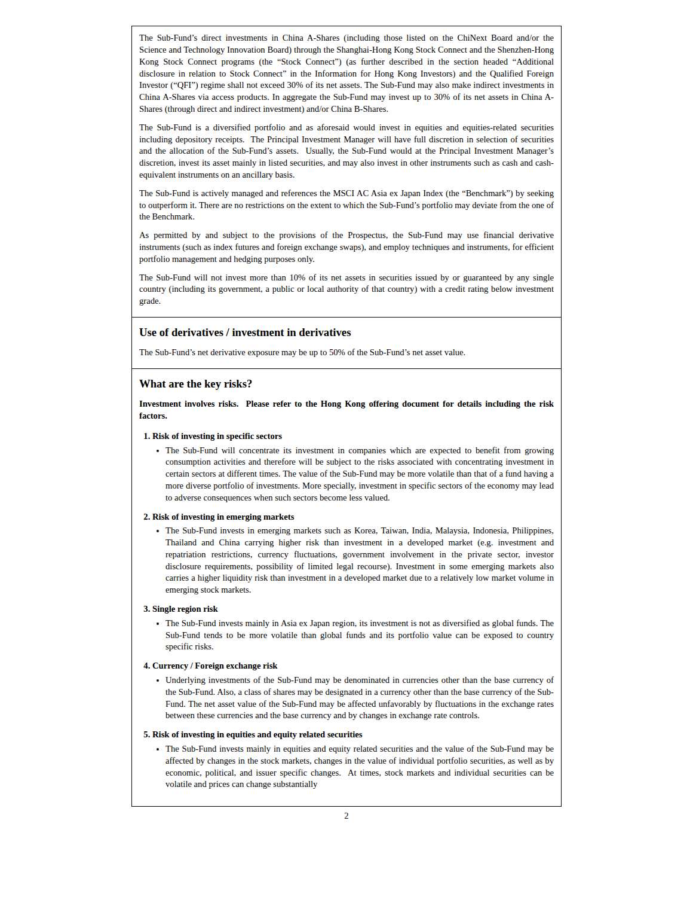The Sub-Fund’s direct investments in China A-Shares (including those listed on the ChiNext Board and/or the Science and Technology Innovation Board) through the Shanghai-Hong Kong Stock Connect and the Shenzhen-Hong Kong Stock Connect programs (the “Stock Connect”) (as further described in the section headed “Additional disclosure in relation to Stock Connect” in the Information for Hong Kong Investors) and the Qualified Foreign Investor (“QFI”) regime shall not exceed 30% of its net assets. The Sub-Fund may also make indirect investments in China A-Shares via access products. In aggregate the Sub-Fund may invest up to 30% of its net assets in China A-Shares (through direct and indirect investment) and/or China B-Shares.
The Sub-Fund is a diversified portfolio and as aforesaid would invest in equities and equities-related securities including depository receipts. The Principal Investment Manager will have full discretion in selection of securities and the allocation of the Sub-Fund’s assets. Usually, the Sub-Fund would at the Principal Investment Manager’s discretion, invest its asset mainly in listed securities, and may also invest in other instruments such as cash and cash-equivalent instruments on an ancillary basis.
The Sub-Fund is actively managed and references the MSCI AC Asia ex Japan Index (the “Benchmark”) by seeking to outperform it. There are no restrictions on the extent to which the Sub-Fund’s portfolio may deviate from the one of the Benchmark.
As permitted by and subject to the provisions of the Prospectus, the Sub-Fund may use financial derivative instruments (such as index futures and foreign exchange swaps), and employ techniques and instruments, for efficient portfolio management and hedging purposes only.
The Sub-Fund will not invest more than 10% of its net assets in securities issued by or guaranteed by any single country (including its government, a public or local authority of that country) with a credit rating below investment grade.
Use of derivatives / investment in derivatives
The Sub-Fund’s net derivative exposure may be up to 50% of the Sub-Fund’s net asset value.
What are the key risks?
Investment involves risks. Please refer to the Hong Kong offering document for details including the risk factors.
Risk of investing in specific sectors
The Sub-Fund will concentrate its investment in companies which are expected to benefit from growing consumption activities and therefore will be subject to the risks associated with concentrating investment in certain sectors at different times. The value of the Sub-Fund may be more volatile than that of a fund having a more diverse portfolio of investments. More specially, investment in specific sectors of the economy may lead to adverse consequences when such sectors become less valued.
Risk of investing in emerging markets
The Sub-Fund invests in emerging markets such as Korea, Taiwan, India, Malaysia, Indonesia, Philippines, Thailand and China carrying higher risk than investment in a developed market (e.g. investment and repatriation restrictions, currency fluctuations, government involvement in the private sector, investor disclosure requirements, possibility of limited legal recourse). Investment in some emerging markets also carries a higher liquidity risk than investment in a developed market due to a relatively low market volume in emerging stock markets.
Single region risk
The Sub-Fund invests mainly in Asia ex Japan region, its investment is not as diversified as global funds. The Sub-Fund tends to be more volatile than global funds and its portfolio value can be exposed to country specific risks.
Currency / Foreign exchange risk
Underlying investments of the Sub-Fund may be denominated in currencies other than the base currency of the Sub-Fund. Also, a class of shares may be designated in a currency other than the base currency of the Sub-Fund. The net asset value of the Sub-Fund may be affected unfavorably by fluctuations in the exchange rates between these currencies and the base currency and by changes in exchange rate controls.
Risk of investing in equities and equity related securities
The Sub-Fund invests mainly in equities and equity related securities and the value of the Sub-Fund may be affected by changes in the stock markets, changes in the value of individual portfolio securities, as well as by economic, political, and issuer specific changes. At times, stock markets and individual securities can be volatile and prices can change substantially
2